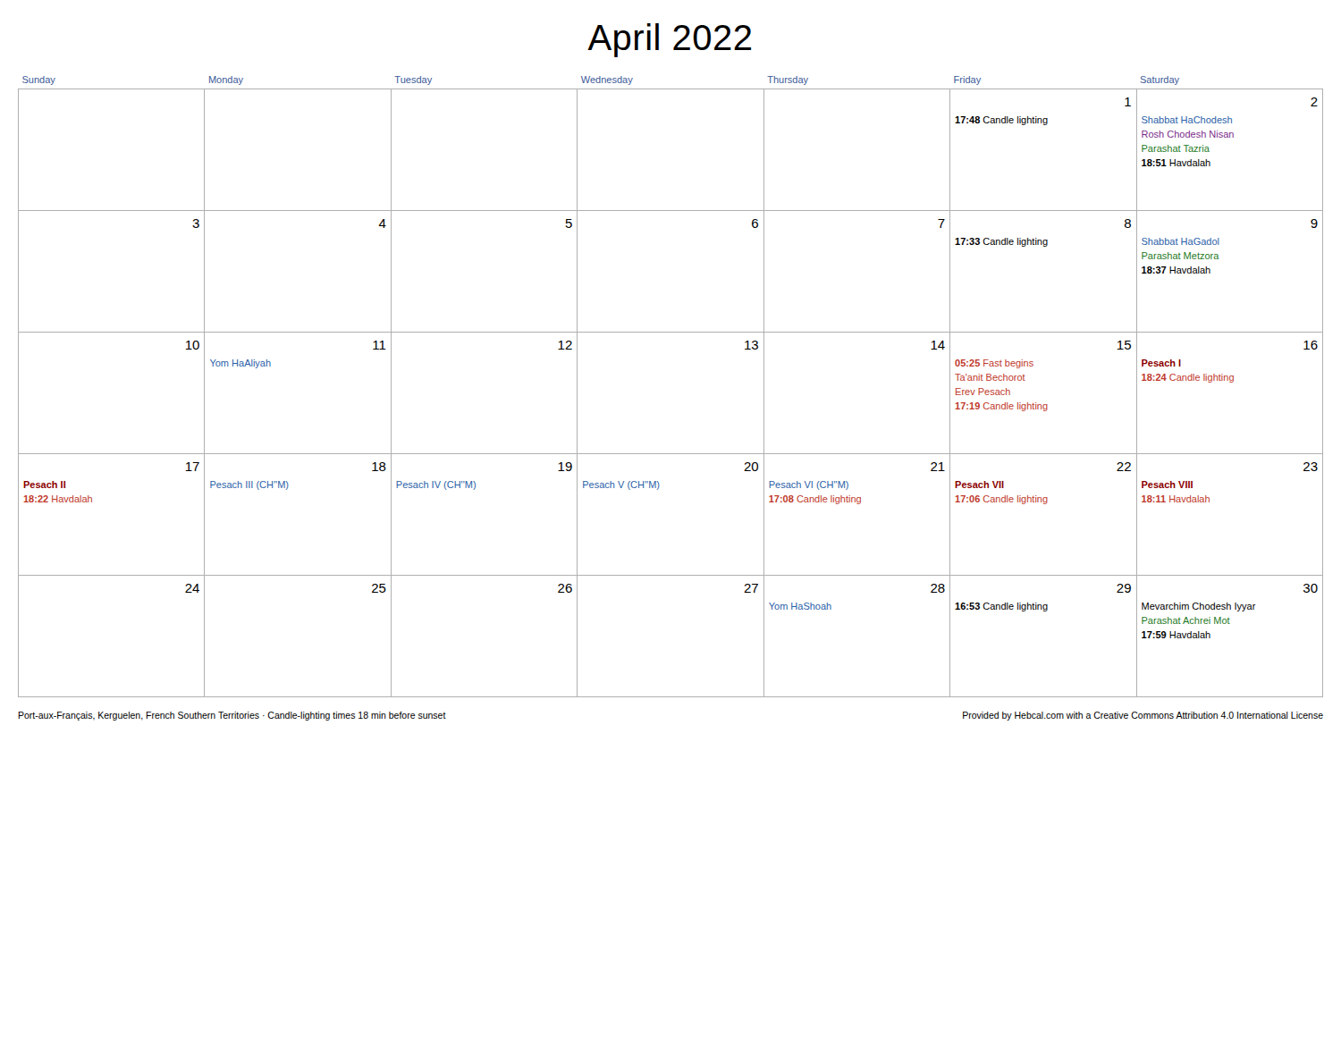April 2022
| Sunday | Monday | Tuesday | Wednesday | Thursday | Friday | Saturday |
| --- | --- | --- | --- | --- | --- | --- |
| | | | | | 1 17:48 Candle lighting | 2 Shabbat HaChodesh Rosh Chodesh Nisan Parashat Tazria 18:51 Havdalah |
| 3 | 4 | 5 | 6 | 7 | 8 17:33 Candle lighting | 9 Shabbat HaGadol Parashat Metzora 18:37 Havdalah |
| 10 | 11 Yom HaAliyah | 12 | 13 | 14 | 15 05:25 Fast begins Ta'anit Bechorot Erev Pesach 17:19 Candle lighting | 16 Pesach I 18:24 Candle lighting |
| 17 Pesach II 18:22 Havdalah | 18 Pesach III (CH''M) | 19 Pesach IV (CH''M) | 20 Pesach V (CH''M) | 21 Pesach VI (CH''M) 17:08 Candle lighting | 22 Pesach VII 17:06 Candle lighting | 23 Pesach VIII 18:11 Havdalah |
| 24 | 25 | 26 | 27 | 28 Yom HaShoah | 29 16:53 Candle lighting | 30 Mevarchim Chodesh Iyyar Parashat Achrei Mot 17:59 Havdalah |
Port-aux-Français, Kerguelen, French Southern Territories · Candle-lighting times 18 min before sunset
Provided by Hebcal.com with a Creative Commons Attribution 4.0 International License